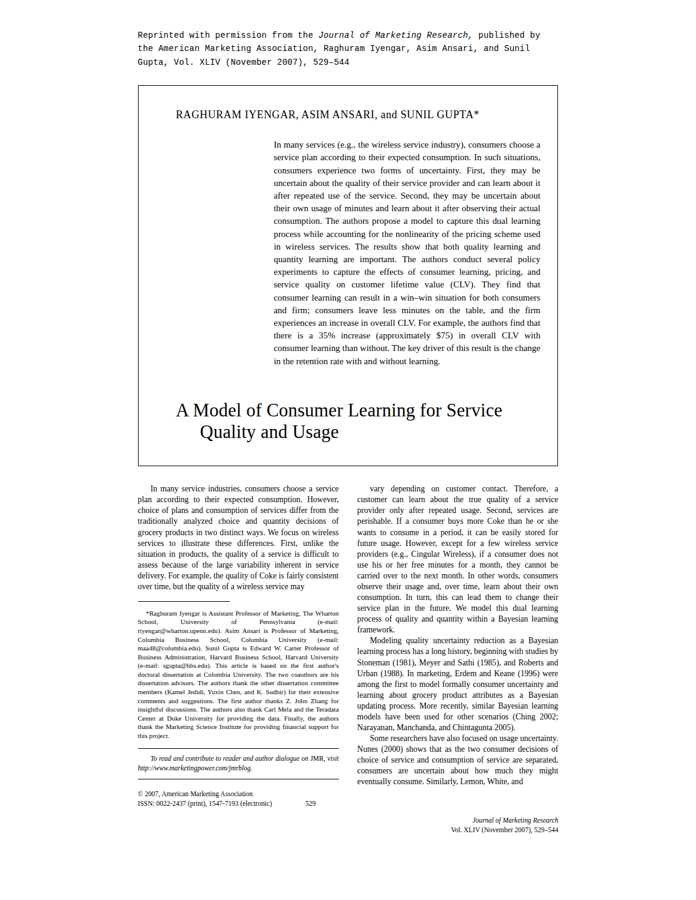Reprinted with permission from the Journal of Marketing Research, published by the American Marketing Association, Raghuram Iyengar, Asim Ansari, and Sunil Gupta, Vol. XLIV (November 2007), 529–544
RAGHURAM IYENGAR, ASIM ANSARI, and SUNIL GUPTA*
In many services (e.g., the wireless service industry), consumers choose a service plan according to their expected consumption. In such situations, consumers experience two forms of uncertainty. First, they may be uncertain about the quality of their service provider and can learn about it after repeated use of the service. Second, they may be uncertain about their own usage of minutes and learn about it after observing their actual consumption. The authors propose a model to capture this dual learning process while accounting for the nonlinearity of the pricing scheme used in wireless services. The results show that both quality learning and quantity learning are important. The authors conduct several policy experiments to capture the effects of consumer learning, pricing, and service quality on customer lifetime value (CLV). They find that consumer learning can result in a win–win situation for both consumers and firm; consumers leave less minutes on the table, and the firm experiences an increase in overall CLV. For example, the authors find that there is a 35% increase (approximately $75) in overall CLV with consumer learning than without. The key driver of this result is the change in the retention rate with and without learning.
A Model of Consumer Learning for Service Quality and Usage
In many service industries, consumers choose a service plan according to their expected consumption. However, choice of plans and consumption of services differ from the traditionally analyzed choice and quantity decisions of grocery products in two distinct ways. We focus on wireless services to illustrate these differences. First, unlike the situation in products, the quality of a service is difficult to assess because of the large variability inherent in service delivery. For example, the quality of Coke is fairly consistent over time, but the quality of a wireless service may
*Raghuram Iyengar is Assistant Professor of Marketing, The Wharton School, University of Pennsylvania (e-mail: riyengar@wharton.upenn.edu). Asim Ansari is Professor of Marketing, Columbia Business School, Columbia University (e-mail: maa48@columbia.edu). Sunil Gupta is Edward W. Carter Professor of Business Administration, Harvard Business School, Harvard University (e-mail: sgupta@hbs.edu). This article is based on the first author's doctoral dissertation at Columbia University. The two coauthors are his dissertation advisors. The authors thank the other dissertation committee members (Kamel Jedidi, Yuxin Chen, and K. Sudhir) for their extensive comments and suggestions. The first author thanks Z. John Zhang for insightful discussions. The authors also thank Carl Mela and the Teradata Center at Duke University for providing the data. Finally, the authors thank the Marketing Science Institute for providing financial support for this project.
To read and contribute to reader and author dialogue on JMR, visit http://www.marketingpower.com/jmrblog.
© 2007, American Marketing Association
ISSN: 0022-2437 (print), 1547-7193 (electronic)
529
vary depending on customer contact. Therefore, a customer can learn about the true quality of a service provider only after repeated usage. Second, services are perishable. If a consumer buys more Coke than he or she wants to consume in a period, it can be easily stored for future usage. However, except for a few wireless service providers (e.g., Cingular Wireless), if a consumer does not use his or her free minutes for a month, they cannot be carried over to the next month. In other words, consumers observe their usage and, over time, learn about their own consumption. In turn, this can lead them to change their service plan in the future. We model this dual learning process of quality and quantity within a Bayesian learning framework.
Modeling quality uncertainty reduction as a Bayesian learning process has a long history, beginning with studies by Stoneman (1981), Meyer and Sathi (1985), and Roberts and Urban (1988). In marketing, Erdem and Keane (1996) were among the first to model formally consumer uncertainty and learning about grocery product attributes as a Bayesian updating process. More recently, similar Bayesian learning models have been used for other scenarios (Ching 2002; Narayanan, Manchanda, and Chintagunta 2005).
Some researchers have also focused on usage uncertainty. Nunes (2000) shows that as the two consumer decisions of choice of service and consumption of service are separated, consumers are uncertain about how much they might eventually consume. Similarly, Lemon, White, and
Journal of Marketing Research
Vol. XLIV (November 2007), 529–544